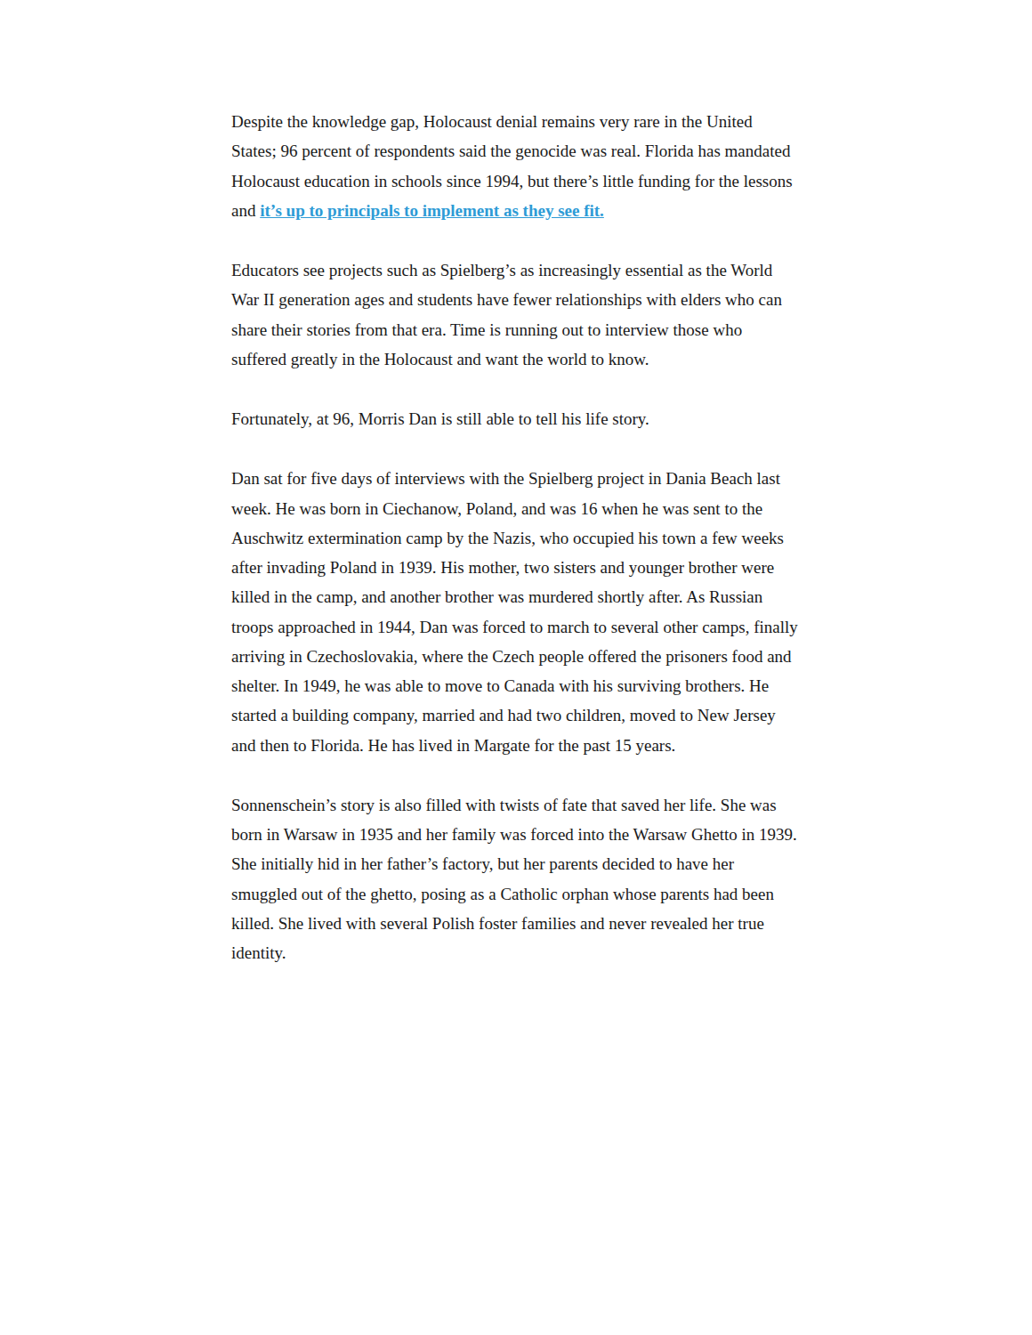Despite the knowledge gap, Holocaust denial remains very rare in the United States; 96 percent of respondents said the genocide was real. Florida has mandated Holocaust education in schools since 1994, but there’s little funding for the lessons and it’s up to principals to implement as they see fit.
Educators see projects such as Spielberg’s as increasingly essential as the World War II generation ages and students have fewer relationships with elders who can share their stories from that era. Time is running out to interview those who suffered greatly in the Holocaust and want the world to know.
Fortunately, at 96, Morris Dan is still able to tell his life story.
Dan sat for five days of interviews with the Spielberg project in Dania Beach last week. He was born in Ciechanow, Poland, and was 16 when he was sent to the Auschwitz extermination camp by the Nazis, who occupied his town a few weeks after invading Poland in 1939. His mother, two sisters and younger brother were killed in the camp, and another brother was murdered shortly after. As Russian troops approached in 1944, Dan was forced to march to several other camps, finally arriving in Czechoslovakia, where the Czech people offered the prisoners food and shelter. In 1949, he was able to move to Canada with his surviving brothers. He started a building company, married and had two children, moved to New Jersey and then to Florida. He has lived in Margate for the past 15 years.
Sonnenschein’s story is also filled with twists of fate that saved her life. She was born in Warsaw in 1935 and her family was forced into the Warsaw Ghetto in 1939. She initially hid in her father’s factory, but her parents decided to have her smuggled out of the ghetto, posing as a Catholic orphan whose parents had been killed. She lived with several Polish foster families and never revealed her true identity.